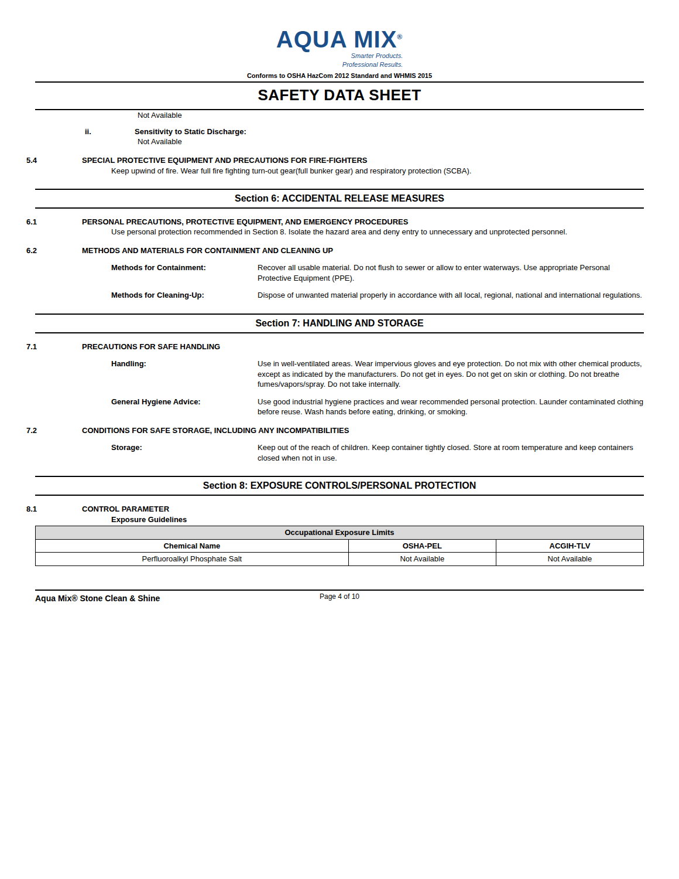AQUA MIX®
Smarter Products. Professional Results.
Conforms to OSHA HazCom 2012 Standard and WHMIS 2015
SAFETY DATA SHEET
Not Available
ii. Sensitivity to Static Discharge:
Not Available
5.4 SPECIAL PROTECTIVE EQUIPMENT AND PRECAUTIONS FOR FIRE-FIGHTERS
Keep upwind of fire. Wear full fire fighting turn-out gear(full bunker gear) and respiratory protection (SCBA).
Section 6: ACCIDENTAL RELEASE MEASURES
6.1 PERSONAL PRECAUTIONS, PROTECTIVE EQUIPMENT, AND EMERGENCY PROCEDURES
Use personal protection recommended in Section 8. Isolate the hazard area and deny entry to unnecessary and unprotected personnel.
6.2 METHODS AND MATERIALS FOR CONTAINMENT AND CLEANING UP
Methods for Containment:
Recover all usable material. Do not flush to sewer or allow to enter waterways. Use appropriate Personal Protective Equipment (PPE).
Methods for Cleaning-Up:
Dispose of unwanted material properly in accordance with all local, regional, national and international regulations.
Section 7: HANDLING AND STORAGE
7.1 PRECAUTIONS FOR SAFE HANDLING
Handling:
Use in well-ventilated areas. Wear impervious gloves and eye protection. Do not mix with other chemical products, except as indicated by the manufacturers. Do not get in eyes. Do not get on skin or clothing. Do not breathe fumes/vapors/spray. Do not take internally.
General Hygiene Advice:
Use good industrial hygiene practices and wear recommended personal protection. Launder contaminated clothing before reuse. Wash hands before eating, drinking, or smoking.
7.2 CONDITIONS FOR SAFE STORAGE, INCLUDING ANY INCOMPATIBILITIES
Storage:
Keep out of the reach of children. Keep container tightly closed. Store at room temperature and keep containers closed when not in use.
Section 8: EXPOSURE CONTROLS/PERSONAL PROTECTION
8.1 CONTROL PARAMETER
Exposure Guidelines
| Occupational Exposure Limits |
| --- |
| Chemical Name | OSHA-PEL | ACGIH-TLV |
| Perfluoroalkyl Phosphate Salt | Not Available | Not Available |
Page 4 of 10
Aqua Mix® Stone Clean & Shine